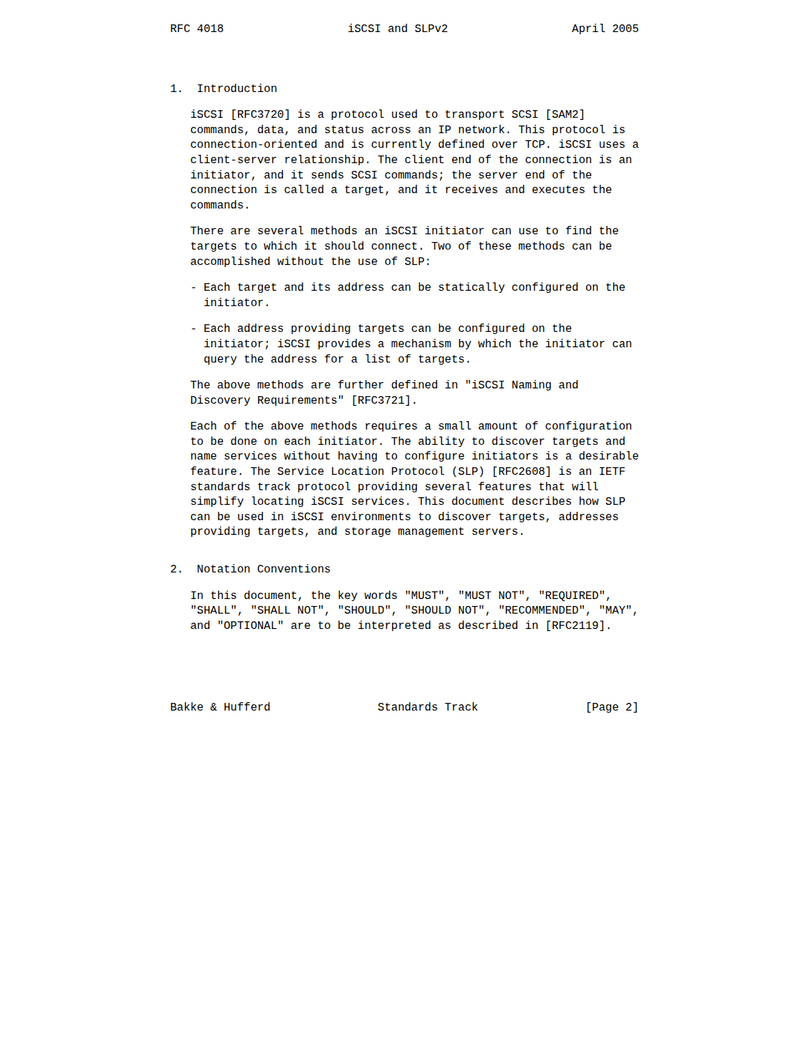RFC 4018 iSCSI and SLPv2 April 2005
1. Introduction
iSCSI [RFC3720] is a protocol used to transport SCSI [SAM2] commands, data, and status across an IP network. This protocol is connection-oriented and is currently defined over TCP. iSCSI uses a client-server relationship. The client end of the connection is an initiator, and it sends SCSI commands; the server end of the connection is called a target, and it receives and executes the commands.
There are several methods an iSCSI initiator can use to find the targets to which it should connect. Two of these methods can be accomplished without the use of SLP:
- Each target and its address can be statically configured on the initiator.
- Each address providing targets can be configured on the initiator; iSCSI provides a mechanism by which the initiator can query the address for a list of targets.
The above methods are further defined in "iSCSI Naming and Discovery Requirements" [RFC3721].
Each of the above methods requires a small amount of configuration to be done on each initiator. The ability to discover targets and name services without having to configure initiators is a desirable feature. The Service Location Protocol (SLP) [RFC2608] is an IETF standards track protocol providing several features that will simplify locating iSCSI services. This document describes how SLP can be used in iSCSI environments to discover targets, addresses providing targets, and storage management servers.
2. Notation Conventions
In this document, the key words "MUST", "MUST NOT", "REQUIRED", "SHALL", "SHALL NOT", "SHOULD", "SHOULD NOT", "RECOMMENDED", "MAY", and "OPTIONAL" are to be interpreted as described in [RFC2119].
Bakke & Hufferd Standards Track [Page 2]